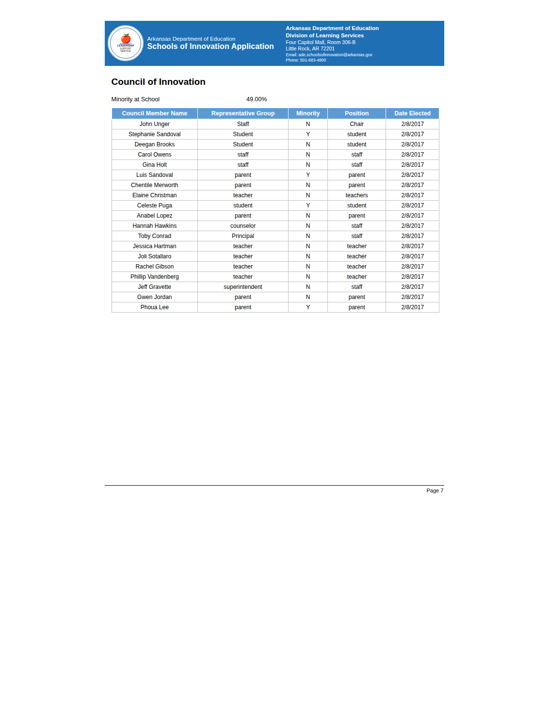🍎
Arkansas
Leadership
Support
Service
Arkansas Department of Education
Schools of Innovation Application
Arkansas Department of Education
Division of Learning Services
Four Capitol Mall, Room 306-B
Little Rock, AR 72201
Email: ade.schoolsofinnovation@arkansas.gov
Phone: 501-683-4800
Council of Innovation
Minority at School
49.00%
| Council Member Name | Representative Group | Minority | Position | Date Elected |
| --- | --- | --- | --- | --- |
| John Unger | Staff | N | Chair | 2/8/2017 |
| Stephanie Sandoval | Student | Y | student | 2/8/2017 |
| Deegan Brooks | Student | N | student | 2/8/2017 |
| Carol Owens | staff | N | staff | 2/8/2017 |
| Gina Holt | staff | N | staff | 2/8/2017 |
| Luis Sandoval | parent | Y | parent | 2/8/2017 |
| Chentile Merworth | parent | N | parent | 2/8/2017 |
| Elaine Christman | teacher | N | teachers | 2/8/2017 |
| Celeste Puga | student | Y | student | 2/8/2017 |
| Anabel Lopez | parent | N | parent | 2/8/2017 |
| Hannah Hawkins | counselor | N | staff | 2/8/2017 |
| Toby Conrad | Principal | N | staff | 2/8/2017 |
| Jessica Hartman | teacher | N | teacher | 2/8/2017 |
| Joli Sotallaro | teacher | N | teacher | 2/8/2017 |
| Rachel Gibson | teacher | N | teacher | 2/8/2017 |
| Phillip Vandenberg | teacher | N | teacher | 2/8/2017 |
| Jeff Gravette | superintendent | N | staff | 2/8/2017 |
| Gwen Jordan | parent | N | parent | 2/8/2017 |
| Phoua Lee | parent | Y | parent | 2/8/2017 |
Page 7